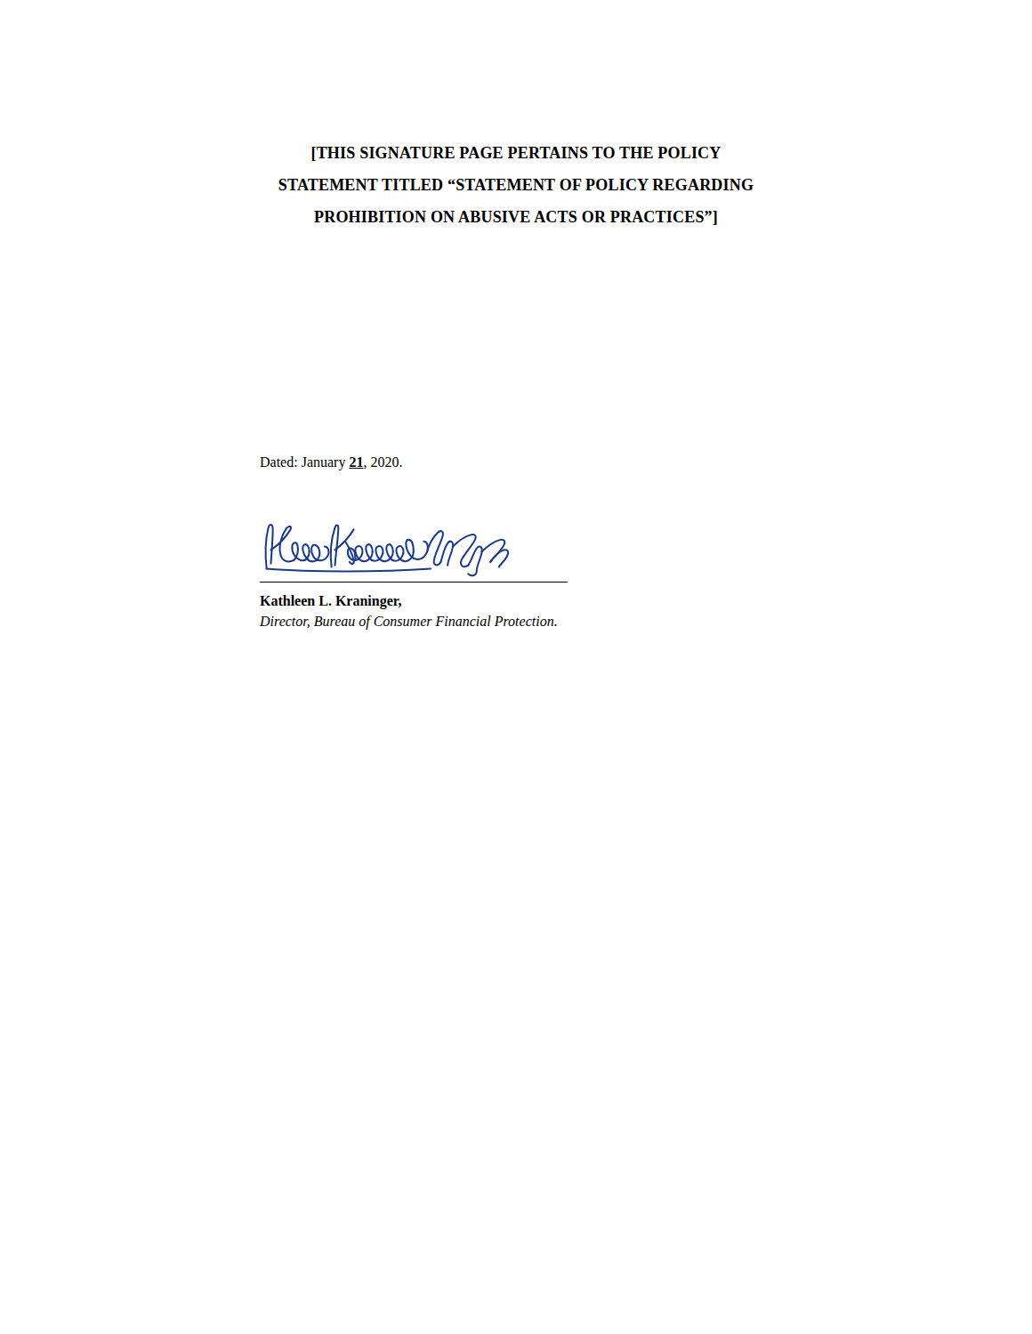[THIS SIGNATURE PAGE PERTAINS TO THE POLICY STATEMENT TITLED “STATEMENT OF POLICY REGARDING PROHIBITION ON ABUSIVE ACTS OR PRACTICES”]
Dated: January 21, 2020.
Kathleen L. Kraninger,
Director, Bureau of Consumer Financial Protection.